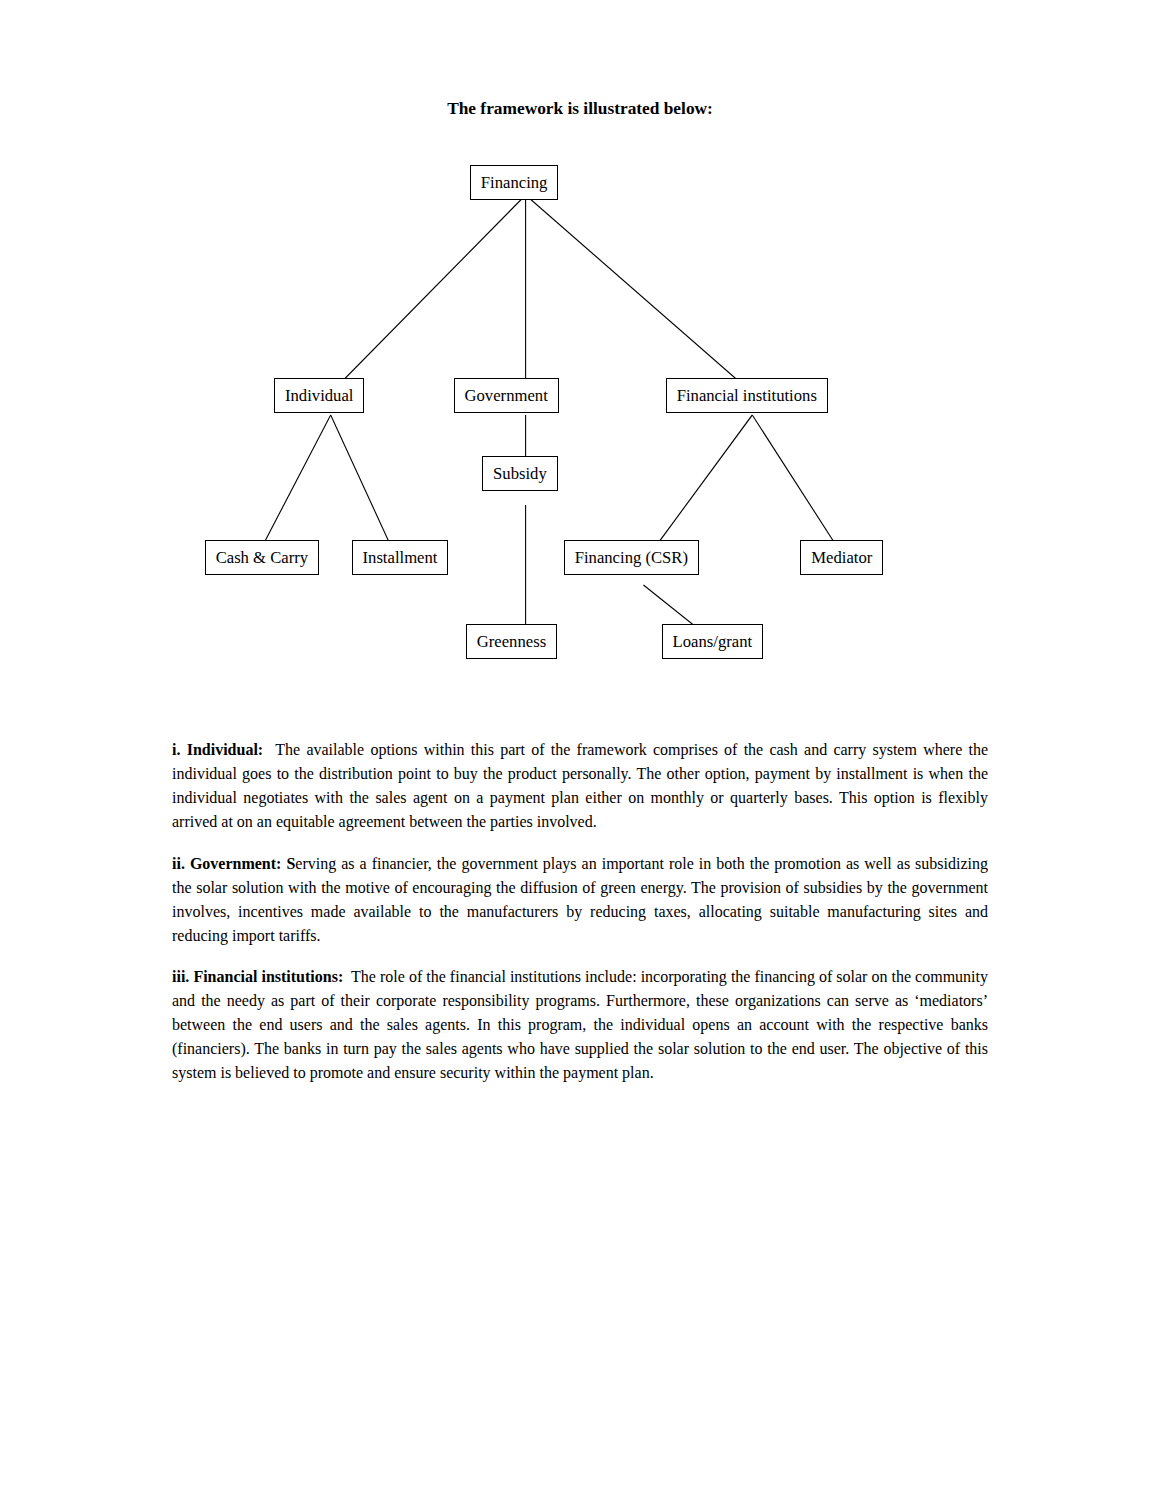The framework is illustrated below:
Financing
Individual
Government
Financial institutions
Subsidy
Cash & Carry
Installment
Financing (CSR)
Mediator
Greenness
Loans/grant
i. Individual: The available options within this part of the framework comprises of the cash and carry system where the individual goes to the distribution point to buy the product personally. The other option, payment by installment is when the individual negotiates with the sales agent on a payment plan either on monthly or quarterly bases. This option is flexibly arrived at on an equitable agreement between the parties involved.
ii. Government: Serving as a financier, the government plays an important role in both the promotion as well as subsidizing the solar solution with the motive of encouraging the diffusion of green energy. The provision of subsidies by the government involves, incentives made available to the manufacturers by reducing taxes, allocating suitable manufacturing sites and reducing import tariffs.
iii. Financial institutions: The role of the financial institutions include: incorporating the financing of solar on the community and the needy as part of their corporate responsibility programs. Furthermore, these organizations can serve as ‘mediators’ between the end users and the sales agents. In this program, the individual opens an account with the respective banks (financiers). The banks in turn pay the sales agents who have supplied the solar solution to the end user. The objective of this system is believed to promote and ensure security within the payment plan.